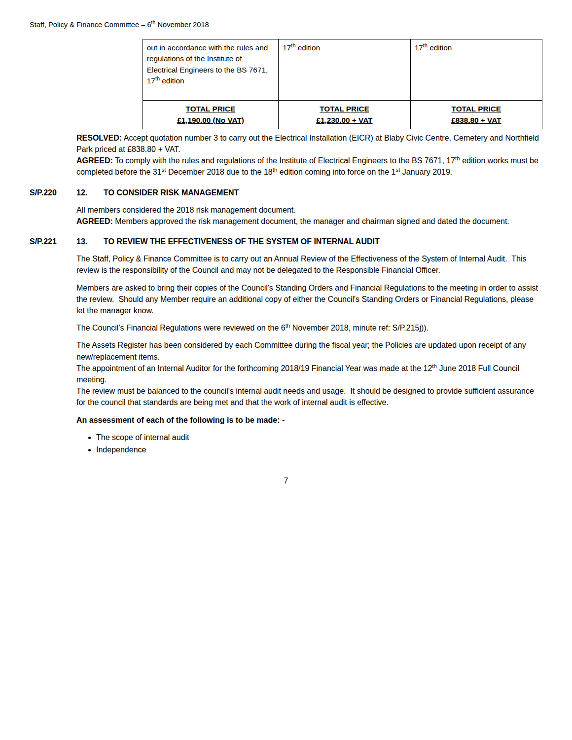Staff, Policy & Finance Committee – 6th November 2018
| out in accordance with the rules and regulations of the Institute of Electrical Engineers to the BS 7671, 17 th edition | 17 th edition | 17 th edition |
| TOTAL PRICE £1,190.00 (No VAT) | TOTAL PRICE £1,230.00 + VAT | TOTAL PRICE £838.80 + VAT |
RESOLVED: Accept quotation number 3 to carry out the Electrical Installation (EICR) at Blaby Civic Centre, Cemetery and Northfield Park priced at £838.80 + VAT.
AGREED: To comply with the rules and regulations of the Institute of Electrical Engineers to the BS 7671, 17th edition works must be completed before the 31st December 2018 due to the 18th edition coming into force on the 1st January 2019.
S/P.220
12.
TO CONSIDER RISK MANAGEMENT
All members considered the 2018 risk management document.
AGREED: Members approved the risk management document, the manager and chairman signed and dated the document.
S/P.221
13.
TO REVIEW THE EFFECTIVENESS OF THE SYSTEM OF INTERNAL AUDIT
The Staff, Policy & Finance Committee is to carry out an Annual Review of the Effectiveness of the System of Internal Audit. This review is the responsibility of the Council and may not be delegated to the Responsible Financial Officer.
Members are asked to bring their copies of the Council's Standing Orders and Financial Regulations to the meeting in order to assist the review. Should any Member require an additional copy of either the Council's Standing Orders or Financial Regulations, please let the manager know.
The Council's Financial Regulations were reviewed on the 6th November 2018, minute ref: S/P.215j)).
The Assets Register has been considered by each Committee during the fiscal year; the Policies are updated upon receipt of any new/replacement items.
The appointment of an Internal Auditor for the forthcoming 2018/19 Financial Year was made at the 12th June 2018 Full Council meeting.
The review must be balanced to the council's internal audit needs and usage. It should be designed to provide sufficient assurance for the council that standards are being met and that the work of internal audit is effective.
An assessment of each of the following is to be made: -
The scope of internal audit
Independence
7